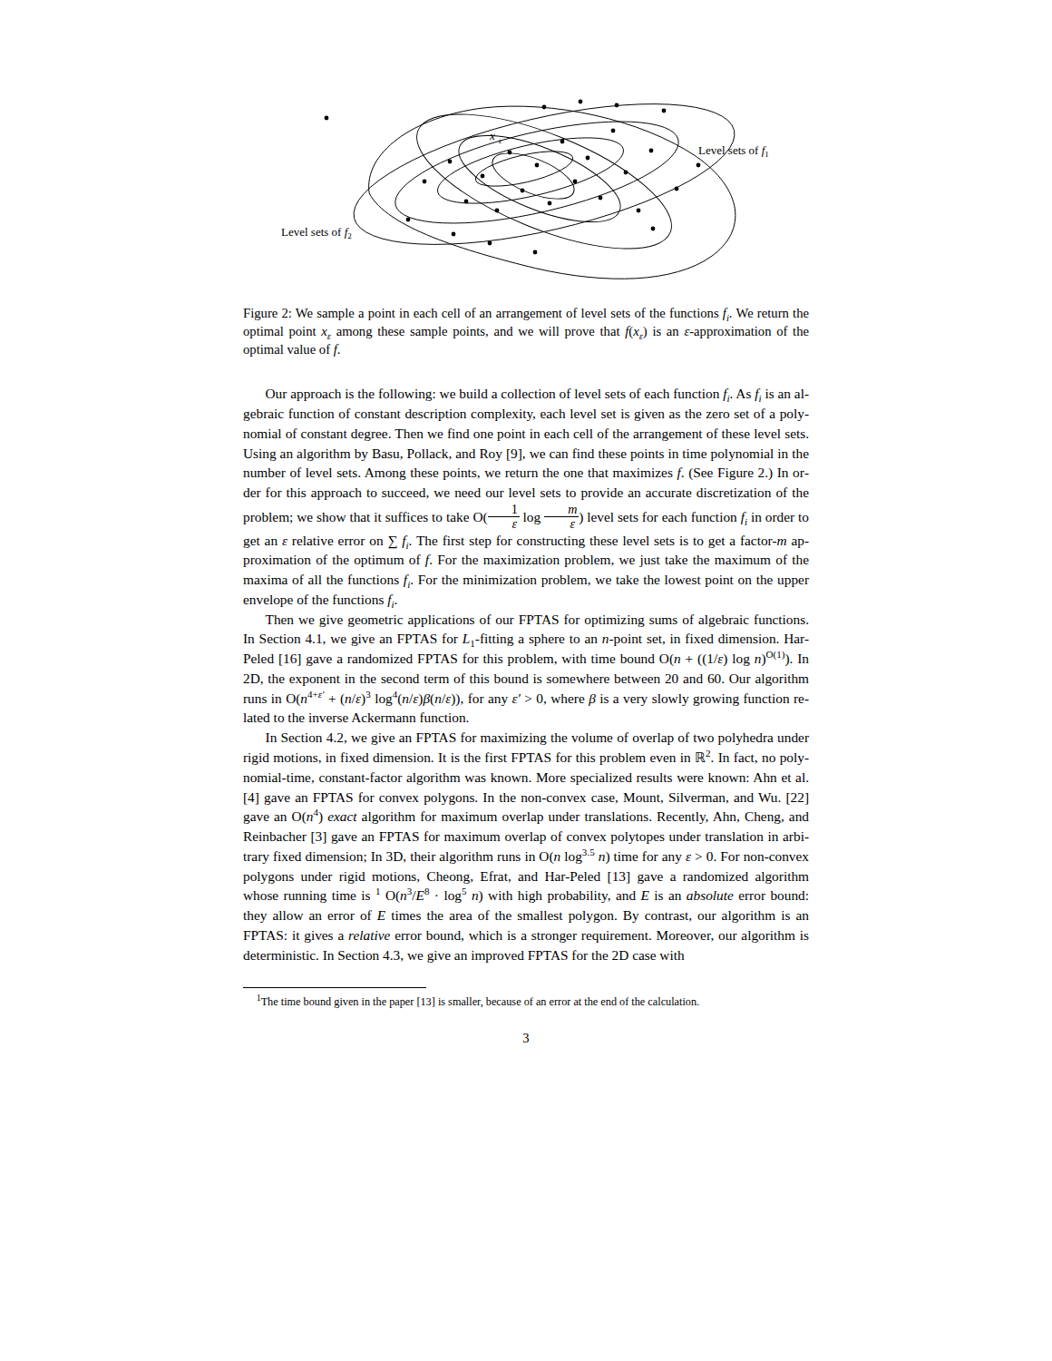x ε Level sets of f1 Level sets of f2
Figure 2: We sample a point in each cell of an arrangement of level sets of the functions fi. We return the optimal point xε among these sample points, and we will prove that f(xε) is an ε-approximation of the optimal value of f.
Our approach is the following: we build a collection of level sets of each function fi. As fi is an algebraic function of constant description complexity, each level set is given as the zero set of a polynomial of constant degree. Then we find one point in each cell of the arrangement of these level sets. Using an algorithm by Basu, Pollack, and Roy [9], we can find these points in time polynomial in the number of level sets. Among these points, we return the one that maximizes f. (See Figure 2.) In order for this approach to succeed, we need our level sets to provide an accurate discretization of the problem; we show that it suffices to take O(1 ε log mε) level sets for each function fi in order to get an ε relative error on ∑ fi. The first step for constructing these level sets is to get a factor-m approximation of the optimum of f. For the maximization problem, we just take the maximum of the maxima of all the functions fi. For the minimization problem, we take the lowest point on the upper envelope of the functions fi.
Then we give geometric applications of our FPTAS for optimizing sums of algebraic functions. In Section 4.1, we give an FPTAS for L1-fitting a sphere to an n-point set, in fixed dimension. Har-Peled [16] gave a randomized FPTAS for this problem, with time bound O(n + ((1/ε) log n)O(1)). In 2D, the exponent in the second term of this bound is somewhere between 20 and 60. Our algorithm runs in O(n4+ε′ + (n/ε)3 log4(n/ε)β(n/ε)), for any ε′ > 0, where β is a very slowly growing function related to the inverse Ackermann function.
In Section 4.2, we give an FPTAS for maximizing the volume of overlap of two polyhedra under rigid motions, in fixed dimension. It is the first FPTAS for this problem even in ℝ2. In fact, no polynomial-time, constant-factor algorithm was known. More specialized results were known: Ahn et al. [4] gave an FPTAS for convex polygons. In the non-convex case, Mount, Silverman, and Wu. [22] gave an O(n4) exact algorithm for maximum overlap under translations. Recently, Ahn, Cheng, and Reinbacher [3] gave an FPTAS for maximum overlap of convex polytopes under translation in arbitrary fixed dimension; In 3D, their algorithm runs in O(n log3.5 n) time for any ε > 0. For non-convex polygons under rigid motions, Cheong, Efrat, and Har-Peled [13] gave a randomized algorithm whose running time is 1 O(n3/E8 · log5 n) with high probability, and E is an absolute error bound: they allow an error of E times the area of the smallest polygon. By contrast, our algorithm is an FPTAS: it gives a relative error bound, which is a stronger requirement. Moreover, our algorithm is deterministic. In Section 4.3, we give an improved FPTAS for the 2D case with
1The time bound given in the paper [13] is smaller, because of an error at the end of the calculation.
3